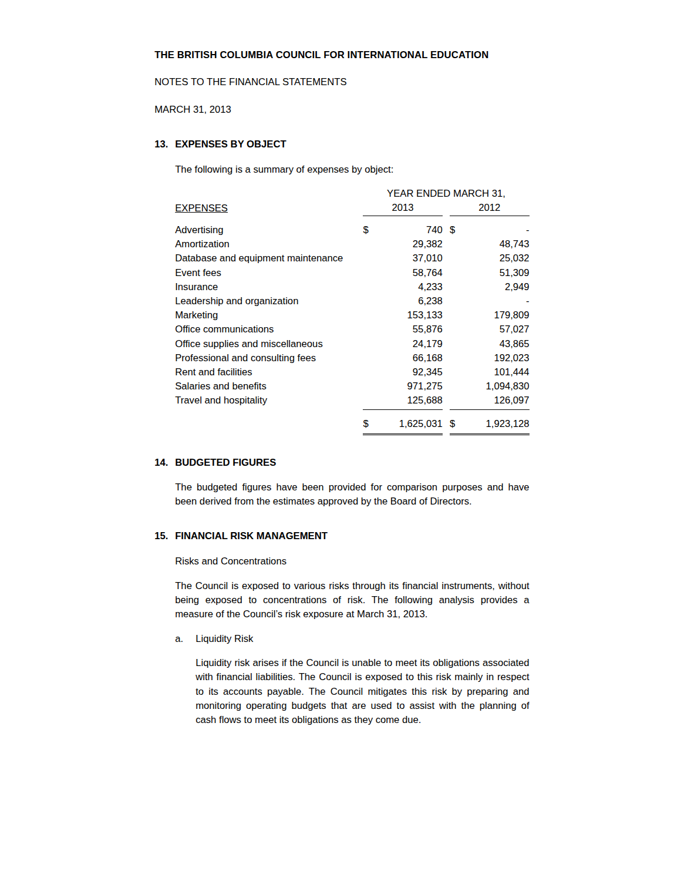THE BRITISH COLUMBIA COUNCIL FOR INTERNATIONAL EDUCATION
NOTES TO THE FINANCIAL STATEMENTS
MARCH 31, 2013
13. EXPENSES BY OBJECT
The following is a summary of expenses by object:
| | YEAR ENDED MARCH 31, |
| EXPENSES | 2013 | | 2012 |
| Advertising | $ | 740 | | $ | - |
| Amortization | | 29,382 | | | 48,743 |
| Database and equipment maintenance | | 37,010 | | | 25,032 |
| Event fees | | 58,764 | | | 51,309 |
| Insurance | | 4,233 | | | 2,949 |
| Leadership and organization | | 6,238 | | | - |
| Marketing | | 153,133 | | | 179,809 |
| Office communications | | 55,876 | | | 57,027 |
| Office supplies and miscellaneous | | 24,179 | | | 43,865 |
| Professional and consulting fees | | 66,168 | | | 192,023 |
| Rent and facilities | | 92,345 | | | 101,444 |
| Salaries and benefits | | 971,275 | | | 1,094,830 |
| Travel and hospitality | | 125,688 | | | 126,097 |
| | $ | 1,625,031 | | $ | 1,923,128 |
14. BUDGETED FIGURES
The budgeted figures have been provided for comparison purposes and have been derived from the estimates approved by the Board of Directors.
15. FINANCIAL RISK MANAGEMENT
Risks and Concentrations
The Council is exposed to various risks through its financial instruments, without being exposed to concentrations of risk. The following analysis provides a measure of the Council’s risk exposure at March 31, 2013.
a. Liquidity Risk
Liquidity risk arises if the Council is unable to meet its obligations associated with financial liabilities. The Council is exposed to this risk mainly in respect to its accounts payable. The Council mitigates this risk by preparing and monitoring operating budgets that are used to assist with the planning of cash flows to meet its obligations as they come due.